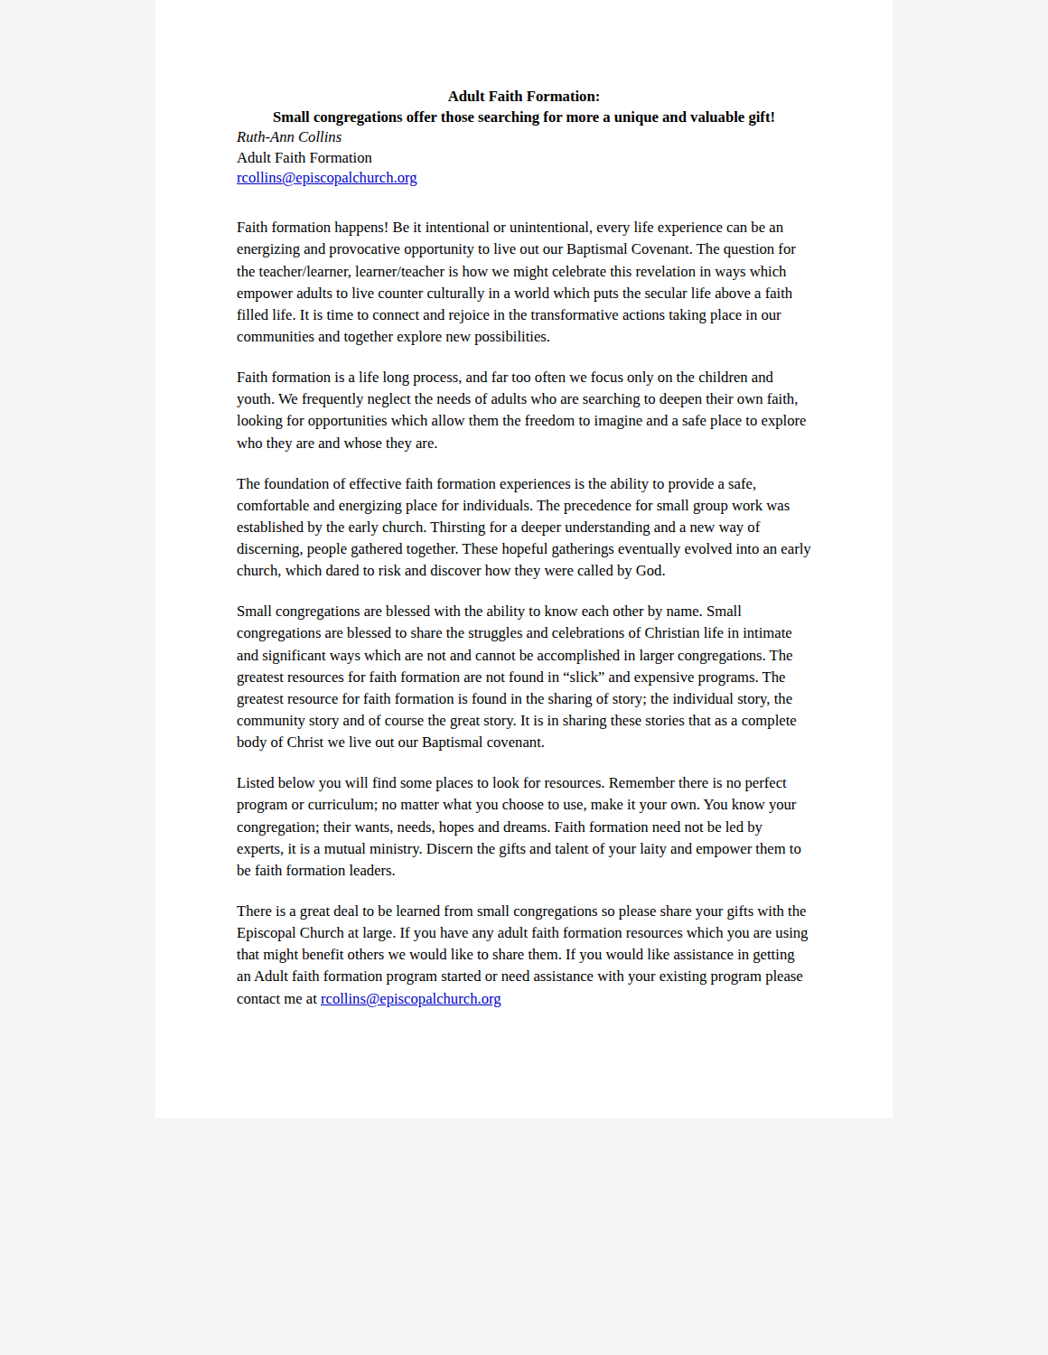Adult Faith Formation:Small congregations offer those searching for more a unique and valuable gift!
Ruth-Ann Collins
Adult Faith Formation
rcollins@episcopalchurch.org
Faith formation happens! Be it intentional or unintentional, every life experience can be an energizing and provocative opportunity to live out our Baptismal Covenant. The question for the teacher/learner, learner/teacher is how we might celebrate this revelation in ways which empower adults to live counter culturally in a world which puts the secular life above a faith filled life. It is time to connect and rejoice in the transformative actions taking place in our communities and together explore new possibilities.
Faith formation is a life long process, and far too often we focus only on the children and youth. We frequently neglect the needs of adults who are searching to deepen their own faith, looking for opportunities which allow them the freedom to imagine and a safe place to explore who they are and whose they are.
The foundation of effective faith formation experiences is the ability to provide a safe, comfortable and energizing place for individuals. The precedence for small group work was established by the early church. Thirsting for a deeper understanding and a new way of discerning, people gathered together. These hopeful gatherings eventually evolved into an early church, which dared to risk and discover how they were called by God.
Small congregations are blessed with the ability to know each other by name. Small congregations are blessed to share the struggles and celebrations of Christian life in intimate and significant ways which are not and cannot be accomplished in larger congregations. The greatest resources for faith formation are not found in “slick” and expensive programs. The greatest resource for faith formation is found in the sharing of story; the individual story, the community story and of course the great story. It is in sharing these stories that as a complete body of Christ we live out our Baptismal covenant.
Listed below you will find some places to look for resources. Remember there is no perfect program or curriculum; no matter what you choose to use, make it your own. You know your congregation; their wants, needs, hopes and dreams. Faith formation need not be led by experts, it is a mutual ministry. Discern the gifts and talent of your laity and empower them to be faith formation leaders.
There is a great deal to be learned from small congregations so please share your gifts with the Episcopal Church at large. If you have any adult faith formation resources which you are using that might benefit others we would like to share them. If you would like assistance in getting an Adult faith formation program started or need assistance with your existing program please contact me at rcollins@episcopalchurch.org